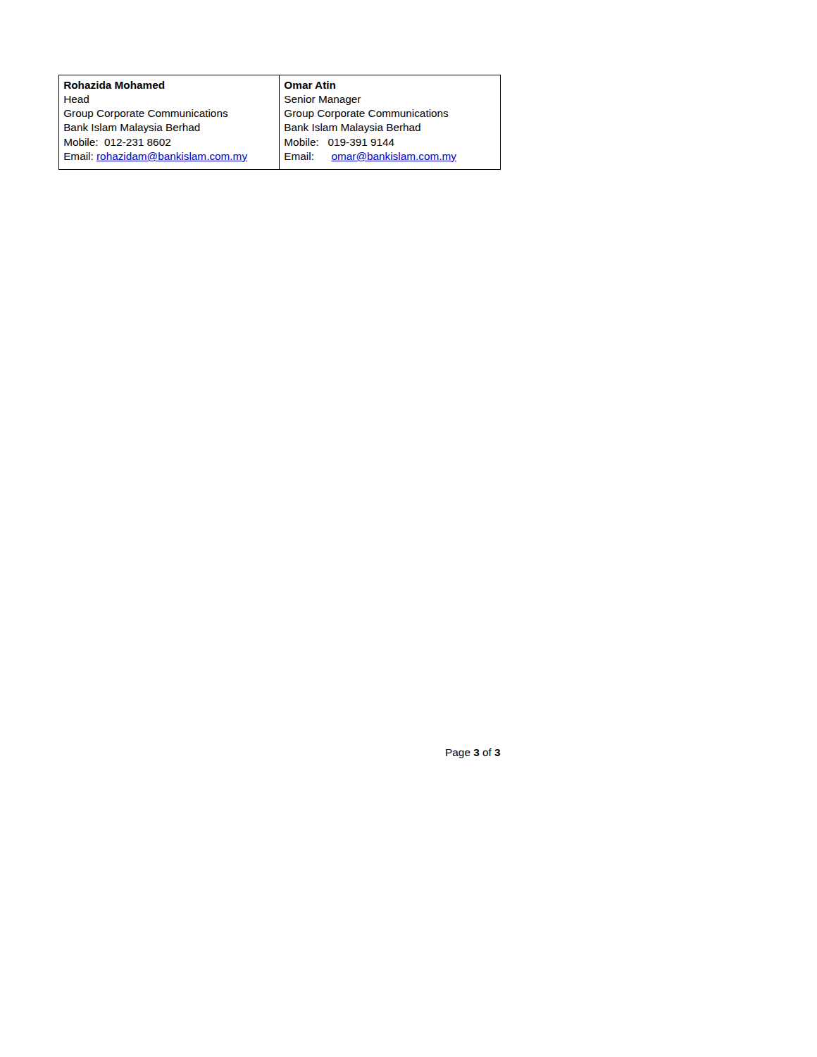| Rohazida Mohamed Head Group Corporate Communications Bank Islam Malaysia Berhad Mobile: 012-231 8602 Email: rohazidam@bankislam.com.my | Omar Atin Senior Manager Group Corporate Communications Bank Islam Malaysia Berhad Mobile: 019-391 9144 Email: omar@bankislam.com.my |
Page 3 of 3